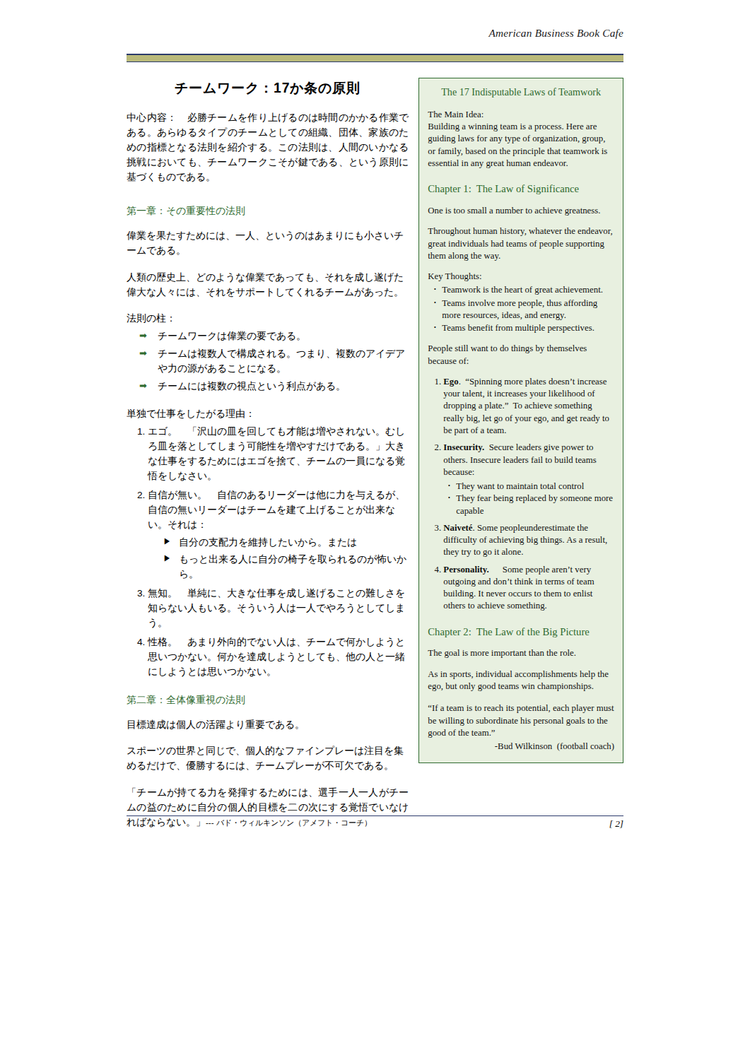American Business Book Cafe
チームワーク：17か条の原則
中心内容：　必勝チームを作り上げるのは時間のかかる作業である。あらゆるタイプのチームとしての組織、団体、家族のための指標となる法則を紹介する。この法則は、人間のいかなる挑戦においても、チームワークこそが鍵である、という原則に基づくものである。
第一章：その重要性の法則
偉業を果たすためには、一人、というのはあまりにも小さいチームである。
人類の歴史上、どのような偉業であっても、それを成し遂げた偉大な人々には、それをサポートしてくれるチームがあった。
法則の柱：
チームワークは偉業の要である。
チームは複数人で構成される。つまり、複数のアイデアや力の源があることになる。
チームには複数の視点という利点がある。
単独で仕事をしたがる理由：
エゴ。　「沢山の皿を回しても才能は増やされない。むしろ皿を落としてしまう可能性を増やすだけである。」大きな仕事をするためにはエゴを捨て、チームの一員になる覚悟をしなさい。
自信が無い。　自信のあるリーダーは他に力を与えるが、自信の無いリーダーはチームを建て上げることが出来ない。それは：
自分の支配力を維持したいから。または
もっと出来る人に自分の椅子を取られるのが怖いから。
無知。　単純に、大きな仕事を成し遂げることの難しさを知らない人もいる。そういう人は一人でやろうとしてしまう。
性格。　あまり外向的でない人は、チームで何かしようと思いつかない。何かを達成しようとしても、他の人と一緒にしようとは思いつかない。
第二章：全体像重視の法則
目標達成は個人の活躍より重要である。
スポーツの世界と同じで、個人的なファインプレーは注目を集めるだけで、優勝するには、チームプレーが不可欠である。
「チームが持てる力を発揮するためには、選手一人一人がチームの益のために自分の個人的目標を二の次にする覚悟でいなければならない。」--- バド・ウィルキンソン（アメフト・コーチ）
The 17 Indisputable Laws of Teamwork
The Main Idea:
Building a winning team is a process. Here are guiding laws for any type of organization, group, or family, based on the principle that teamwork is essential in any great human endeavor.
Chapter 1: The Law of Significance
One is too small a number to achieve greatness.
Throughout human history, whatever the endeavor, great individuals had teams of people supporting them along the way.
Key Thoughts:
Teamwork is the heart of great achievement.
Teams involve more people, thus affording more resources, ideas, and energy.
Teams benefit from multiple perspectives.
People still want to do things by themselves because of:
Ego. “Spinning more plates doesn’t increase your talent, it increases your likelihood of dropping a plate.” To achieve something really big, let go of your ego, and get ready to be part of a team.
Insecurity. Secure leaders give power to others. Insecure leaders fail to build teams because:
They want to maintain total control
They fear being replaced by someone more capable
Naiveté. Some peopleunderestimate the difficulty of achieving big things. As a result, they try to go it alone.
Personality. Some people aren’t very outgoing and don’t think in terms of team building. It never occurs to them to enlist others to achieve something.
Chapter 2: The Law of the Big Picture
The goal is more important than the role.
As in sports, individual accomplishments help the ego, but only good teams win championships.
“If a team is to reach its potential, each player must be willing to subordinate his personal goals to the good of the team.”
-Bud Wilkinson (football coach)
[ 2]